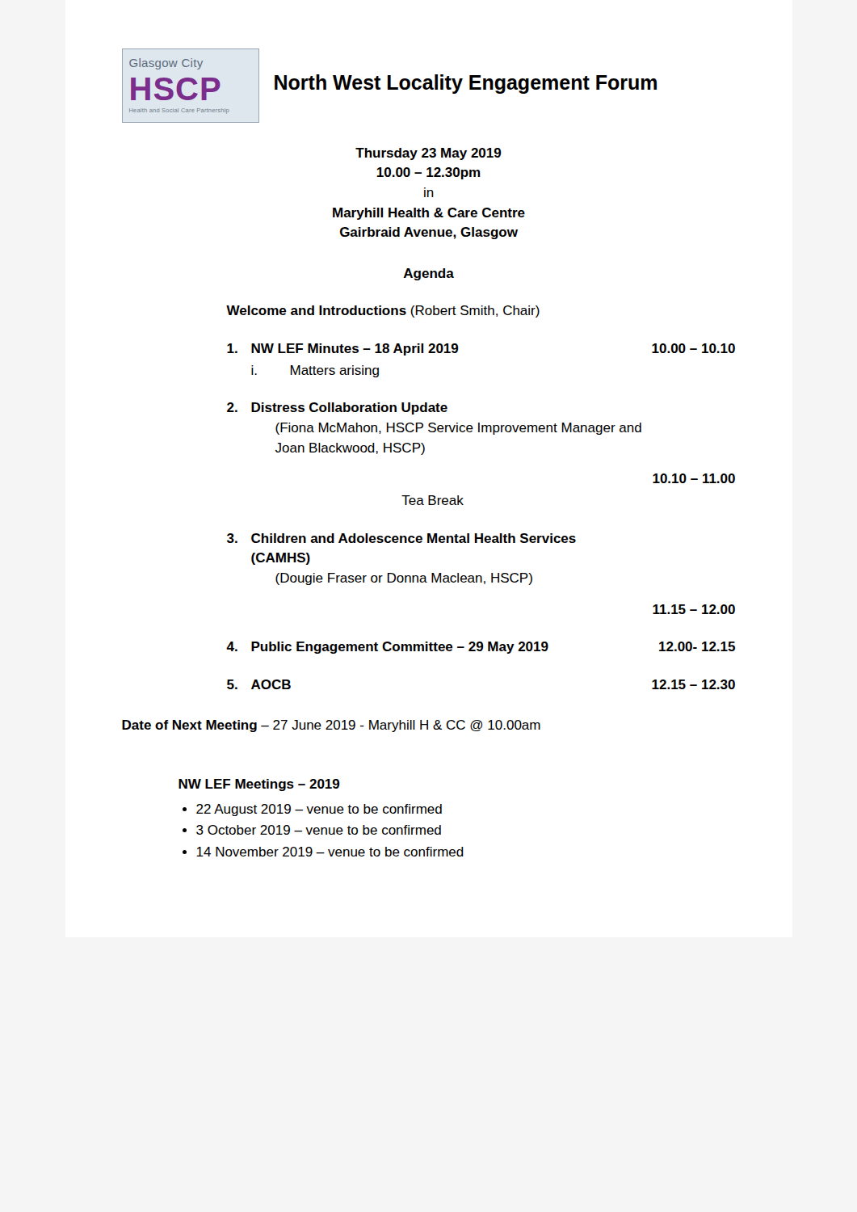Glasgow City
HSCP
Health and Social Care Partnership
North West Locality Engagement Forum
Thursday 23 May 2019
10.00 – 12.30pm
in
Maryhill Health & Care Centre
Gairbraid Avenue, Glasgow
Agenda
Welcome and Introductions (Robert Smith, Chair)
1. NW LEF Minutes – 18 April 2019 10.00 – 10.10
i. Matters arising
2. Distress Collaboration Update
(Fiona McMahon, HSCP Service Improvement Manager and
Joan Blackwood, HSCP)
10.10 – 11.00
Tea Break
3. Children and Adolescence Mental Health Services (CAMHS)
(Dougie Fraser or Donna Maclean, HSCP)
11.15 – 12.00
4. Public Engagement Committee – 29 May 2019 12.00- 12.15
5. AOCB 12.15 – 12.30
Date of Next Meeting – 27 June 2019 - Maryhill H & CC @ 10.00am
NW LEF Meetings – 2019
22 August 2019 – venue to be confirmed
3 October 2019 – venue to be confirmed
14 November 2019 – venue to be confirmed